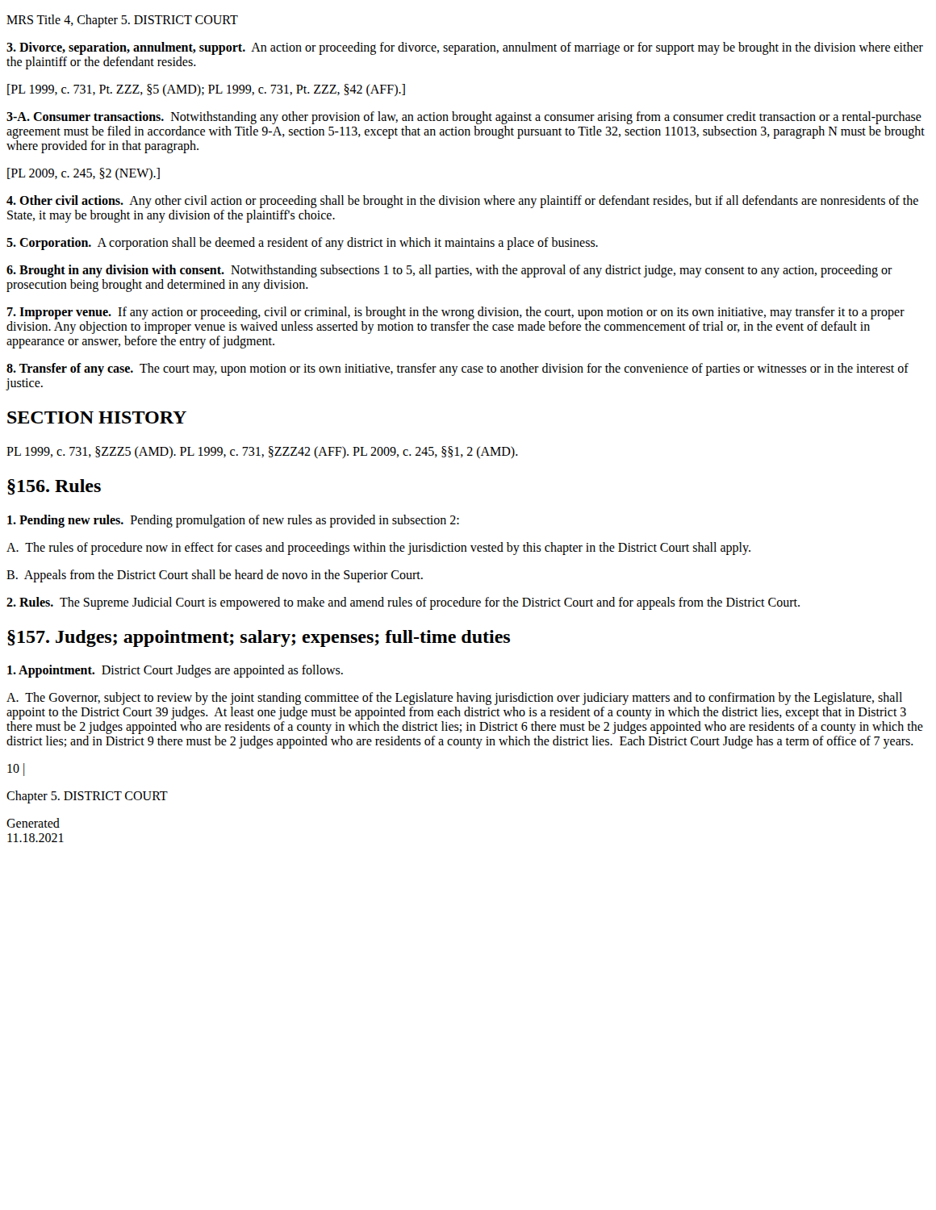MRS Title 4, Chapter 5. DISTRICT COURT
3. Divorce, separation, annulment, support. An action or proceeding for divorce, separation, annulment of marriage or for support may be brought in the division where either the plaintiff or the defendant resides.
[PL 1999, c. 731, Pt. ZZZ, §5 (AMD); PL 1999, c. 731, Pt. ZZZ, §42 (AFF).]
3-A. Consumer transactions. Notwithstanding any other provision of law, an action brought against a consumer arising from a consumer credit transaction or a rental-purchase agreement must be filed in accordance with Title 9‑A, section 5‑113, except that an action brought pursuant to Title 32, section 11013, subsection 3, paragraph N must be brought where provided for in that paragraph.
[PL 2009, c. 245, §2 (NEW).]
4. Other civil actions. Any other civil action or proceeding shall be brought in the division where any plaintiff or defendant resides, but if all defendants are nonresidents of the State, it may be brought in any division of the plaintiff's choice.
5. Corporation. A corporation shall be deemed a resident of any district in which it maintains a place of business.
6. Brought in any division with consent. Notwithstanding subsections 1 to 5, all parties, with the approval of any district judge, may consent to any action, proceeding or prosecution being brought and determined in any division.
7. Improper venue. If any action or proceeding, civil or criminal, is brought in the wrong division, the court, upon motion or on its own initiative, may transfer it to a proper division. Any objection to improper venue is waived unless asserted by motion to transfer the case made before the commencement of trial or, in the event of default in appearance or answer, before the entry of judgment.
8. Transfer of any case. The court may, upon motion or its own initiative, transfer any case to another division for the convenience of parties or witnesses or in the interest of justice.
SECTION HISTORY
PL 1999, c. 731, §ZZZ5 (AMD). PL 1999, c. 731, §ZZZ42 (AFF). PL 2009, c. 245, §§1, 2 (AMD).
§156. Rules
1. Pending new rules. Pending promulgation of new rules as provided in subsection 2:
A. The rules of procedure now in effect for cases and proceedings within the jurisdiction vested by this chapter in the District Court shall apply.
B. Appeals from the District Court shall be heard de novo in the Superior Court.
2. Rules. The Supreme Judicial Court is empowered to make and amend rules of procedure for the District Court and for appeals from the District Court.
§157. Judges; appointment; salary; expenses; full-time duties
1. Appointment. District Court Judges are appointed as follows.
A. The Governor, subject to review by the joint standing committee of the Legislature having jurisdiction over judiciary matters and to confirmation by the Legislature, shall appoint to the District Court 39 judges. At least one judge must be appointed from each district who is a resident of a county in which the district lies, except that in District 3 there must be 2 judges appointed who are residents of a county in which the district lies; in District 6 there must be 2 judges appointed who are residents of a county in which the district lies; and in District 9 there must be 2 judges appointed who are residents of a county in which the district lies. Each District Court Judge has a term of office of 7 years.
10 |
Chapter 5. DISTRICT COURT
Generated
11.18.2021